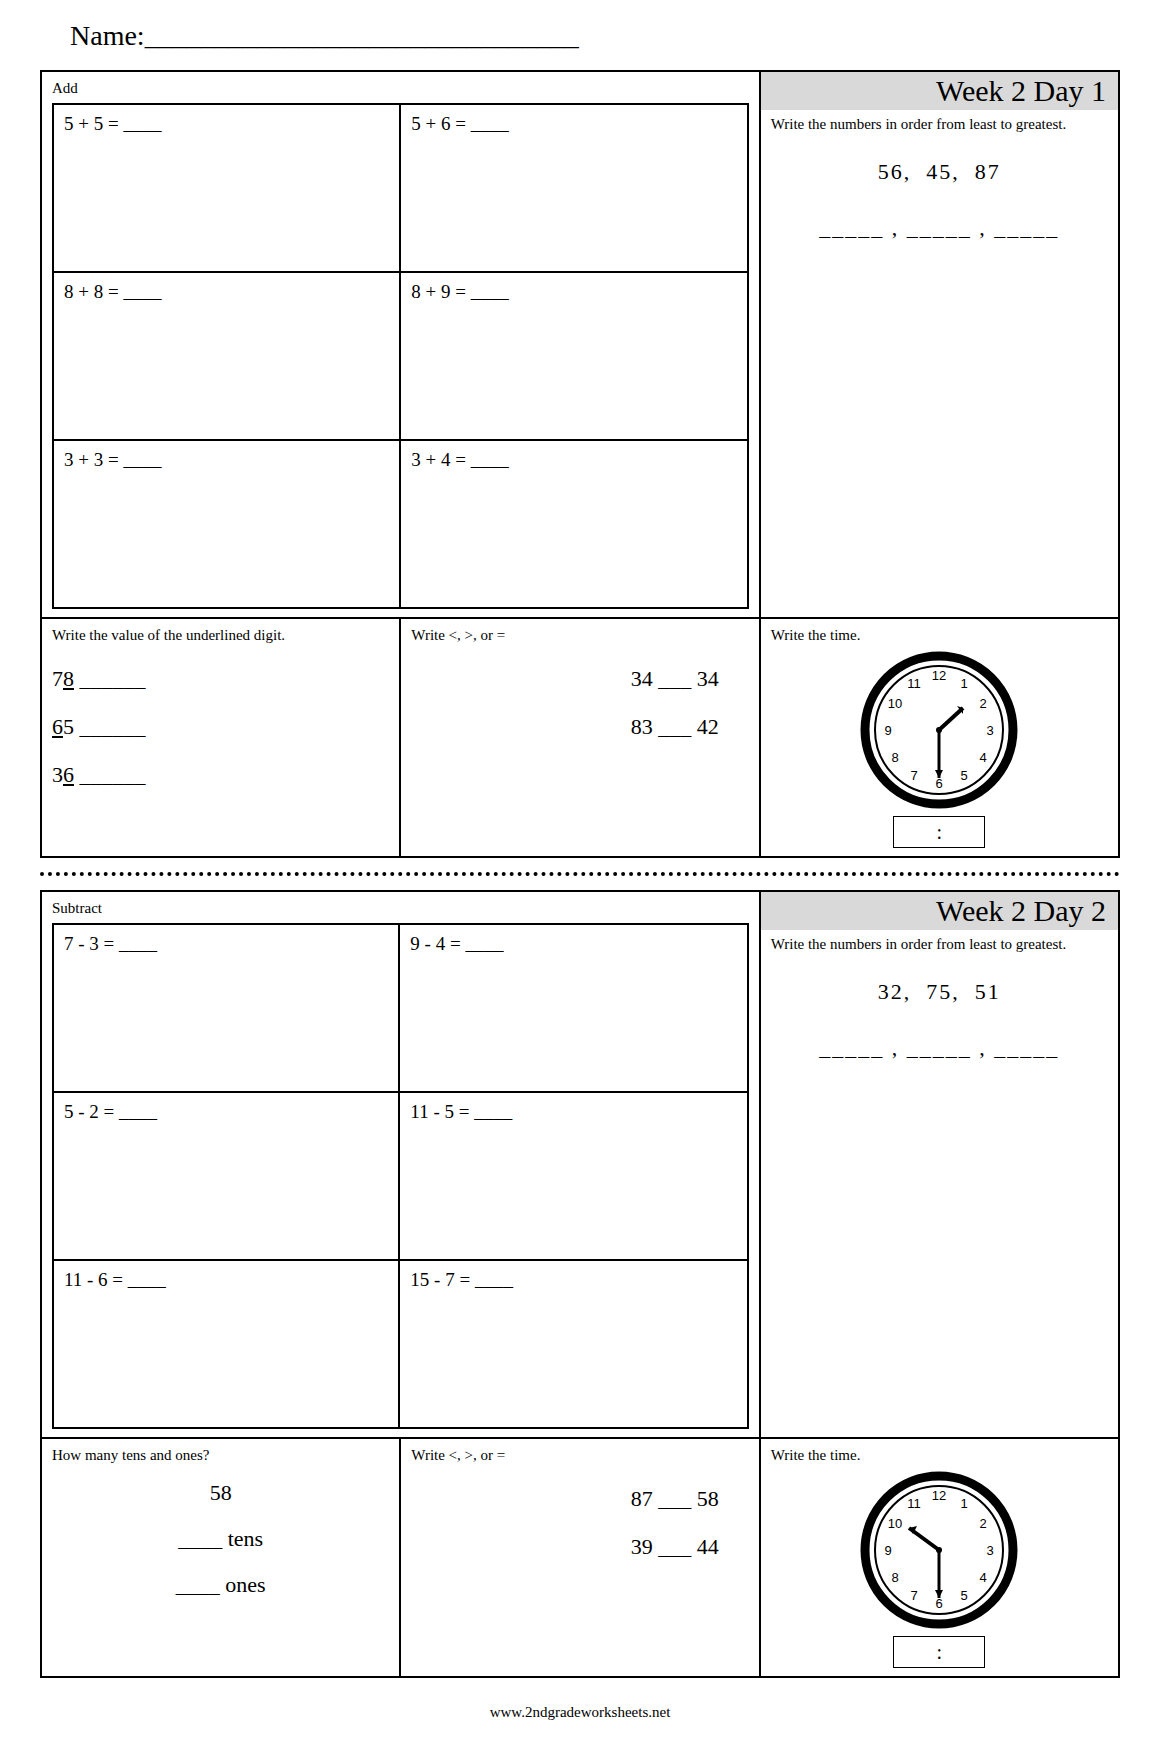Name:_______________________________
| Add / 5 + 5 = ____ / 5 + 6 = ____ / / 8 + 8 = ____ / 8 + 9 = ____ / / 3 + 3 = ____ / 3 + 4 = ____ / | Week 2 Day 1 Write the numbers in order from least to greatest. 56, 45, 87 _____ , _____ , _____ |
| Write the value of the underlined digit. 7 8 ______ 6 5 ______ 3 6 ______ | Write <, >, or = 34 ___ 34 83 ___ 42 | Write the time. 12 1 2 3 4 5 6 7 8 9 10 11 : |
| Subtract / 7 - 3 = ____ / 9 - 4 = ____ / / 5 - 2 = ____ / 11 - 5 = ____ / / 11 - 6 = ____ / 15 - 7 = ____ / | Week 2 Day 2 Write the numbers in order from least to greatest. 32, 75, 51 _____ , _____ , _____ |
| How many tens and ones? 58 ____ tens ____ ones | Write <, >, or = 87 ___ 58 39 ___ 44 | Write the time. 12 1 2 3 4 5 6 7 8 9 10 11 : |
www.2ndgradeworksheets.net